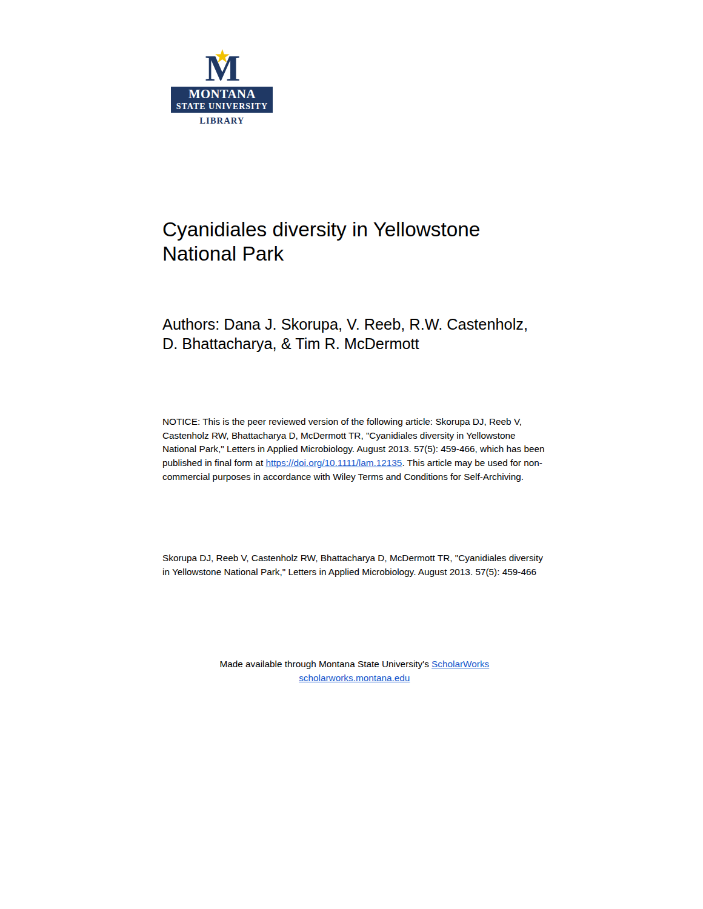★M
MONTANASTATE UNIVERSITY
LIBRARY
Cyanidiales diversity in Yellowstone National Park
Authors: Dana J. Skorupa, V. Reeb, R.W. Castenholz, D. Bhattacharya, & Tim R. McDermott
NOTICE: This is the peer reviewed version of the following article: Skorupa DJ, Reeb V, Castenholz RW, Bhattacharya D, McDermott TR, "Cyanidiales diversity in Yellowstone National Park," Letters in Applied Microbiology. August 2013. 57(5): 459-466, which has been published in final form at https://doi.org/10.1111/lam.12135. This article may be used for non-commercial purposes in accordance with Wiley Terms and Conditions for Self-Archiving.
Skorupa DJ, Reeb V, Castenholz RW, Bhattacharya D, McDermott TR, "Cyanidiales diversity in Yellowstone National Park," Letters in Applied Microbiology. August 2013. 57(5): 459-466
Made available through Montana State University's ScholarWorks
scholarworks.montana.edu